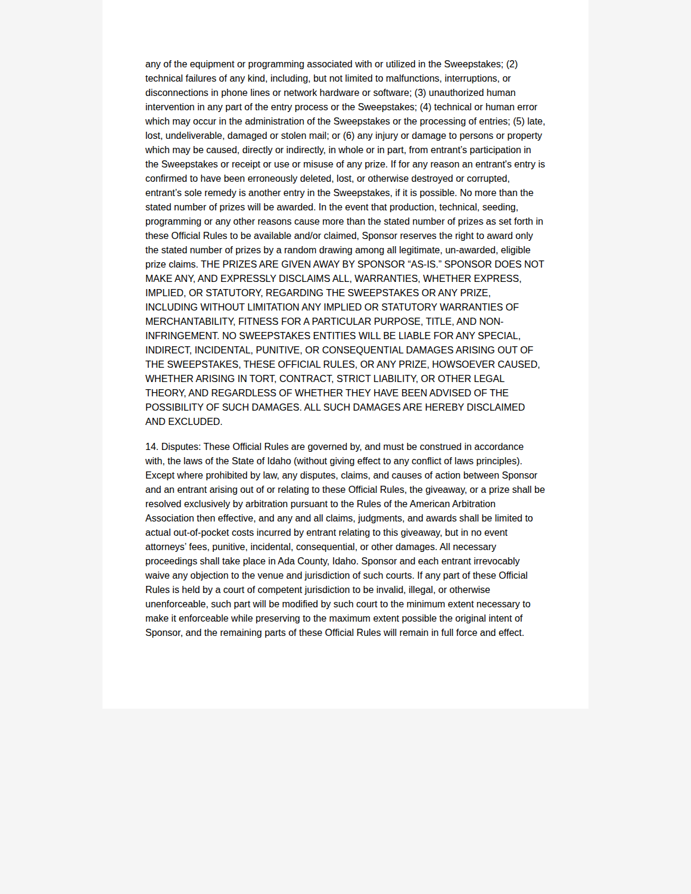any of the equipment or programming associated with or utilized in the Sweepstakes; (2) technical failures of any kind, including, but not limited to malfunctions, interruptions, or disconnections in phone lines or network hardware or software; (3) unauthorized human intervention in any part of the entry process or the Sweepstakes; (4) technical or human error which may occur in the administration of the Sweepstakes or the processing of entries; (5) late, lost, undeliverable, damaged or stolen mail; or (6) any injury or damage to persons or property which may be caused, directly or indirectly, in whole or in part, from entrant’s participation in the Sweepstakes or receipt or use or misuse of any prize. If for any reason an entrant's entry is confirmed to have been erroneously deleted, lost, or otherwise destroyed or corrupted, entrant’s sole remedy is another entry in the Sweepstakes, if it is possible. No more than the stated number of prizes will be awarded. In the event that production, technical, seeding, programming or any other reasons cause more than the stated number of prizes as set forth in these Official Rules to be available and/or claimed, Sponsor reserves the right to award only the stated number of prizes by a random drawing among all legitimate, un-awarded, eligible prize claims. THE PRIZES ARE GIVEN AWAY BY SPONSOR “AS-IS.” SPONSOR DOES NOT MAKE ANY, AND EXPRESSLY DISCLAIMS ALL, WARRANTIES, WHETHER EXPRESS, IMPLIED, OR STATUTORY, REGARDING THE SWEEPSTAKES OR ANY PRIZE, INCLUDING WITHOUT LIMITATION ANY IMPLIED OR STATUTORY WARRANTIES OF MERCHANTABILITY, FITNESS FOR A PARTICULAR PURPOSE, TITLE, AND NON-INFRINGEMENT. NO SWEEPSTAKES ENTITIES WILL BE LIABLE FOR ANY SPECIAL, INDIRECT, INCIDENTAL, PUNITIVE, OR CONSEQUENTIAL DAMAGES ARISING OUT OF THE SWEEPSTAKES, THESE OFFICIAL RULES, OR ANY PRIZE, HOWSOEVER CAUSED, WHETHER ARISING IN TORT, CONTRACT, STRICT LIABILITY, OR OTHER LEGAL THEORY, AND REGARDLESS OF WHETHER THEY HAVE BEEN ADVISED OF THE POSSIBILITY OF SUCH DAMAGES. ALL SUCH DAMAGES ARE HEREBY DISCLAIMED AND EXCLUDED.
14. Disputes: These Official Rules are governed by, and must be construed in accordance with, the laws of the State of Idaho (without giving effect to any conflict of laws principles). Except where prohibited by law, any disputes, claims, and causes of action between Sponsor and an entrant arising out of or relating to these Official Rules, the giveaway, or a prize shall be resolved exclusively by arbitration pursuant to the Rules of the American Arbitration Association then effective, and any and all claims, judgments, and awards shall be limited to actual out-of-pocket costs incurred by entrant relating to this giveaway, but in no event attorneys’ fees, punitive, incidental, consequential, or other damages. All necessary proceedings shall take place in Ada County, Idaho. Sponsor and each entrant irrevocably waive any objection to the venue and jurisdiction of such courts. If any part of these Official Rules is held by a court of competent jurisdiction to be invalid, illegal, or otherwise unenforceable, such part will be modified by such court to the minimum extent necessary to make it enforceable while preserving to the maximum extent possible the original intent of Sponsor, and the remaining parts of these Official Rules will remain in full force and effect.